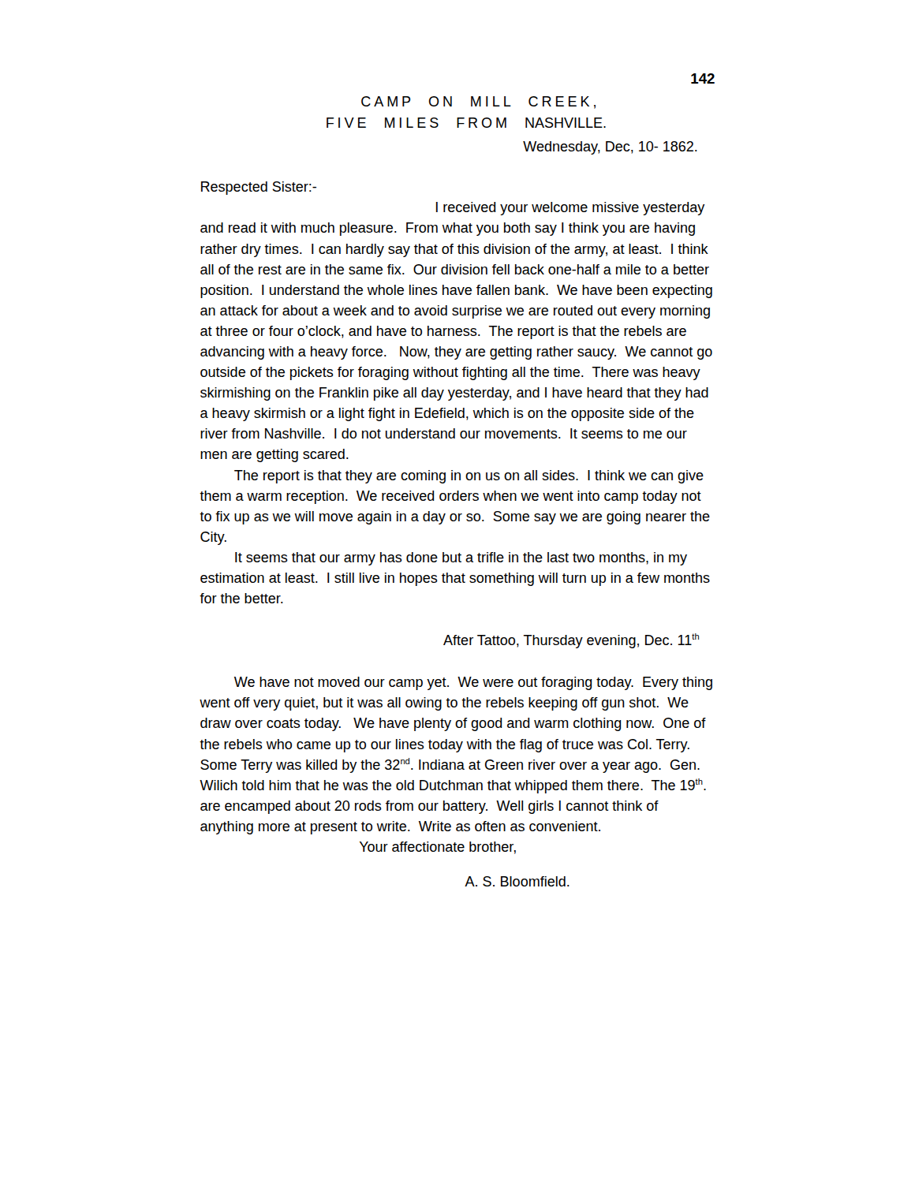142
CAMP ON MILL CREEK,
FIVE MILES FROM NASHVILLE.
Wednesday, Dec, 10- 1862.
Respected Sister:-
I received your welcome missive yesterday and read it with much pleasure. From what you both say I think you are having rather dry times. I can hardly say that of this division of the army, at least. I think all of the rest are in the same fix. Our division fell back one-half a mile to a better position. I understand the whole lines have fallen bank. We have been expecting an attack for about a week and to avoid surprise we are routed out every morning at three or four o’clock, and have to harness. The report is that the rebels are advancing with a heavy force. Now, they are getting rather saucy. We cannot go outside of the pickets for foraging without fighting all the time. There was heavy skirmishing on the Franklin pike all day yesterday, and I have heard that they had a heavy skirmish or a light fight in Edefield, which is on the opposite side of the river from Nashville. I do not understand our movements. It seems to me our men are getting scared.
The report is that they are coming in on us on all sides. I think we can give them a warm reception. We received orders when we went into camp today not to fix up as we will move again in a day or so. Some say we are going nearer the City.
It seems that our army has done but a trifle in the last two months, in my estimation at least. I still live in hopes that something will turn up in a few months for the better.
After Tattoo, Thursday evening, Dec. 11th
We have not moved our camp yet. We were out foraging today. Every thing went off very quiet, but it was all owing to the rebels keeping off gun shot. We draw over coats today. We have plenty of good and warm clothing now. One of the rebels who came up to our lines today with the flag of truce was Col. Terry. Some Terry was killed by the 32nd. Indiana at Green river over a year ago. Gen. Wilich told him that he was the old Dutchman that whipped them there. The 19th. are encamped about 20 rods from our battery. Well girls I cannot think of anything more at present to write. Write as often as convenient.
Your affectionate brother,
A. S. Bloomfield.